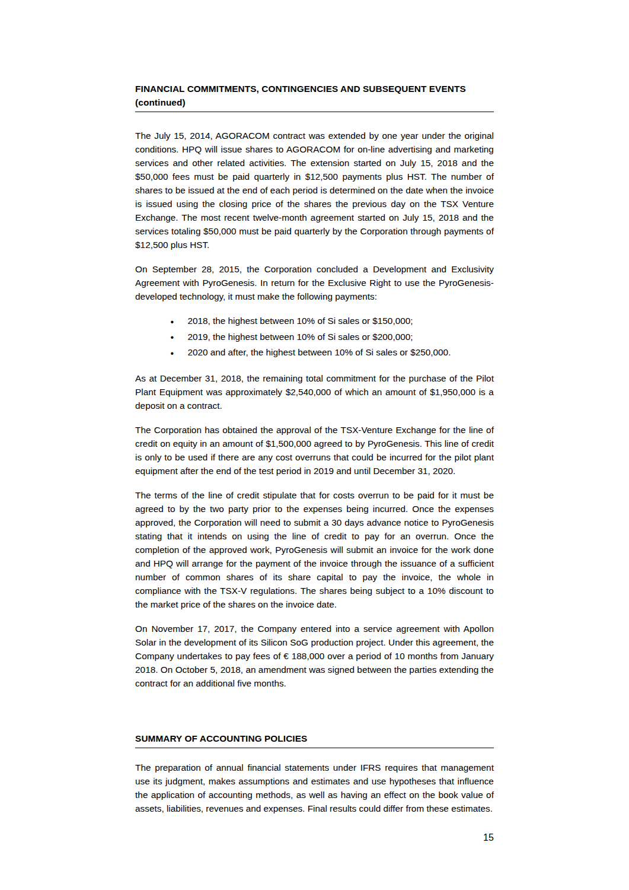FINANCIAL COMMITMENTS, CONTINGENCIES AND SUBSEQUENT EVENTS (continued)
The July 15, 2014, AGORACOM contract was extended by one year under the original conditions. HPQ will issue shares to AGORACOM for on-line advertising and marketing services and other related activities. The extension started on July 15, 2018 and the $50,000 fees must be paid quarterly in $12,500 payments plus HST. The number of shares to be issued at the end of each period is determined on the date when the invoice is issued using the closing price of the shares the previous day on the TSX Venture Exchange. The most recent twelve-month agreement started on July 15, 2018 and the services totaling $50,000 must be paid quarterly by the Corporation through payments of $12,500 plus HST.
On September 28, 2015, the Corporation concluded a Development and Exclusivity Agreement with PyroGenesis. In return for the Exclusive Right to use the PyroGenesis-developed technology, it must make the following payments:
2018, the highest between 10% of Si sales or $150,000;
2019, the highest between 10% of Si sales or $200,000;
2020 and after, the highest between 10% of Si sales or $250,000.
As at December 31, 2018, the remaining total commitment for the purchase of the Pilot Plant Equipment was approximately $2,540,000 of which an amount of $1,950,000 is a deposit on a contract.
The Corporation has obtained the approval of the TSX-Venture Exchange for the line of credit on equity in an amount of $1,500,000 agreed to by PyroGenesis. This line of credit is only to be used if there are any cost overruns that could be incurred for the pilot plant equipment after the end of the test period in 2019 and until December 31, 2020.
The terms of the line of credit stipulate that for costs overrun to be paid for it must be agreed to by the two party prior to the expenses being incurred. Once the expenses approved, the Corporation will need to submit a 30 days advance notice to PyroGenesis stating that it intends on using the line of credit to pay for an overrun. Once the completion of the approved work, PyroGenesis will submit an invoice for the work done and HPQ will arrange for the payment of the invoice through the issuance of a sufficient number of common shares of its share capital to pay the invoice, the whole in compliance with the TSX-V regulations. The shares being subject to a 10% discount to the market price of the shares on the invoice date.
On November 17, 2017, the Company entered into a service agreement with Apollon Solar in the development of its Silicon SoG production project. Under this agreement, the Company undertakes to pay fees of € 188,000 over a period of 10 months from January 2018. On October 5, 2018, an amendment was signed between the parties extending the contract for an additional five months.
SUMMARY OF ACCOUNTING POLICIES
The preparation of annual financial statements under IFRS requires that management use its judgment, makes assumptions and estimates and use hypotheses that influence the application of accounting methods, as well as having an effect on the book value of assets, liabilities, revenues and expenses. Final results could differ from these estimates.
15